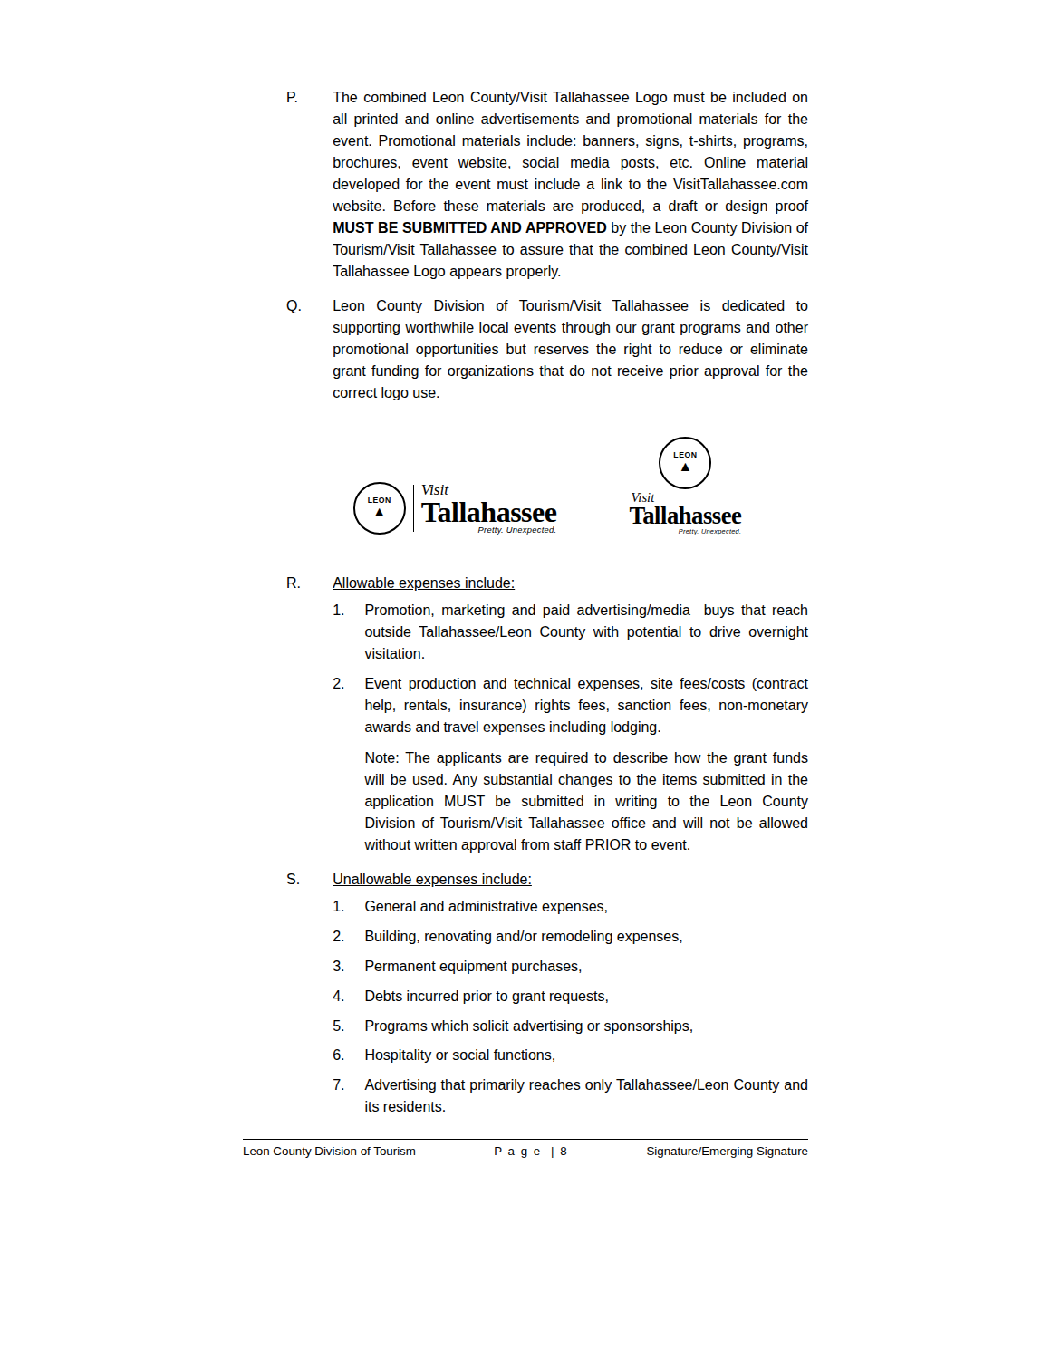P. The combined Leon County/Visit Tallahassee Logo must be included on all printed and online advertisements and promotional materials for the event. Promotional materials include: banners, signs, t-shirts, programs, brochures, event website, social media posts, etc. Online material developed for the event must include a link to the VisitTallahassee.com website. Before these materials are produced, a draft or design proof MUST BE SUBMITTED AND APPROVED by the Leon County Division of Tourism/Visit Tallahassee to assure that the combined Leon County/Visit Tallahassee Logo appears properly.
Q. Leon County Division of Tourism/Visit Tallahassee is dedicated to supporting worthwhile local events through our grant programs and other promotional opportunities but reserves the right to reduce or eliminate grant funding for organizations that do not receive prior approval for the correct logo use.
LEON ▲
Visit
Tallahassee
Pretty. Unexpected.
LEON ▲
Visit Tallahassee
Pretty. Unexpected.
R. Allowable expenses include:
1. Promotion, marketing and paid advertising/media buys that reach outside Tallahassee/Leon County with potential to drive overnight visitation.
2. Event production and technical expenses, site fees/costs (contract help, rentals, insurance) rights fees, sanction fees, non-monetary awards and travel expenses including lodging.
Note: The applicants are required to describe how the grant funds will be used. Any substantial changes to the items submitted in the application MUST be submitted in writing to the Leon County Division of Tourism/Visit Tallahassee office and will not be allowed without written approval from staff PRIOR to event.
S. Unallowable expenses include:
1. General and administrative expenses,
2. Building, renovating and/or remodeling expenses,
3. Permanent equipment purchases,
4. Debts incurred prior to grant requests,
5. Programs which solicit advertising or sponsorships,
6. Hospitality or social functions,
7. Advertising that primarily reaches only Tallahassee/Leon County and its residents.
Leon County Division of Tourism
P a g e | 8
Signature/Emerging Signature